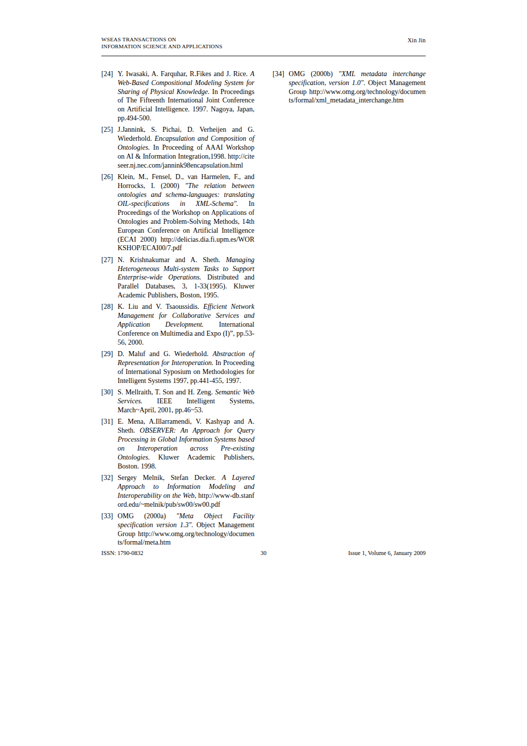WSEAS TRANSACTIONS on
INFORMATION SCIENCE and APPLICATIONS
Xin Jin
[24] Y. Iwasaki, A. Farquhar, R.Fikes and J. Rice. A Web-Based Compositional Modeling System for Sharing of Physical Knowledge. In Proceedings of The Fifteenth International Joint Conference on Artificial Intelligence. 1997. Nagoya, Japan, pp.494-500.
[25] J.Jannink, S. Pichai, D. Verheijen and G. Wiederhold. Encapsulation and Composition of Ontologies. In Proceeding of AAAI Workshop on AI & Information Integration,1998. http://citeseer.nj.nec.com/jannink98encapsulation.html
[26] Klein, M., Fensel, D., van Harmelen, F., and Horrocks, I. (2000) "The relation between ontologies and schema-languages: translating OIL-specifications in XML-Schema". In Proceedings of the Workshop on Applications of Ontologies and Problem-Solving Methods, 14th European Conference on Artificial Intelligence (ECAI 2000) http://delicias.dia.fi.upm.es/WORKSHOP/ECAI00/7.pdf
[27] N. Krishnakumar and A. Sheth. Managing Heterogeneous Multi-system Tasks to Support Enterprise-wide Operations. Distributed and Parallel Databases, 3, 1-33(1995). Kluwer Academic Publishers, Boston, 1995.
[28] K. Liu and V. Tsaoussidis. Efficient Network Management for Collaborative Services and Application Development. International Conference on Multimedia and Expo (I)”, pp.53-56, 2000.
[29] D. Maluf and G. Wiederhold. Abstraction of Representation for Interoperation. In Proceeding of International Syposium on Methodologies for Intelligent Systems 1997, pp.441-455, 1997.
[30] S. Mellraith, T. Son and H. Zeng. Semantic Web Services. IEEE Intelligent Systems, March~April, 2001, pp.46~53.
[31] E. Mena, A.Illarramendi, V. Kashyap and A. Sheth. OBSERVER: An Approach for Query Processing in Global Information Systems based on Interoperation across Pre-existing Ontologies. Kluwer Academic Publishers, Boston. 1998.
[32] Sergey Melnik, Stefan Decker. A Layered Approach to Information Modeling and Interoperability on the Web, http://www-db.stanford.edu/~melnik/pub/sw00/sw00.pdf
[33] OMG (2000a) "Meta Object Facility specification version 1.3". Object Management Group http://www.omg.org/technology/documents/formal/meta.htm
[34] OMG (2000b) "XML metadata interchange specification, version 1.0". Object Management Group http://www.omg.org/technology/documents/formal/xml_metadata_interchange.htm
ISSN: 1790-0832
30
Issue 1, Volume 6, January 2009